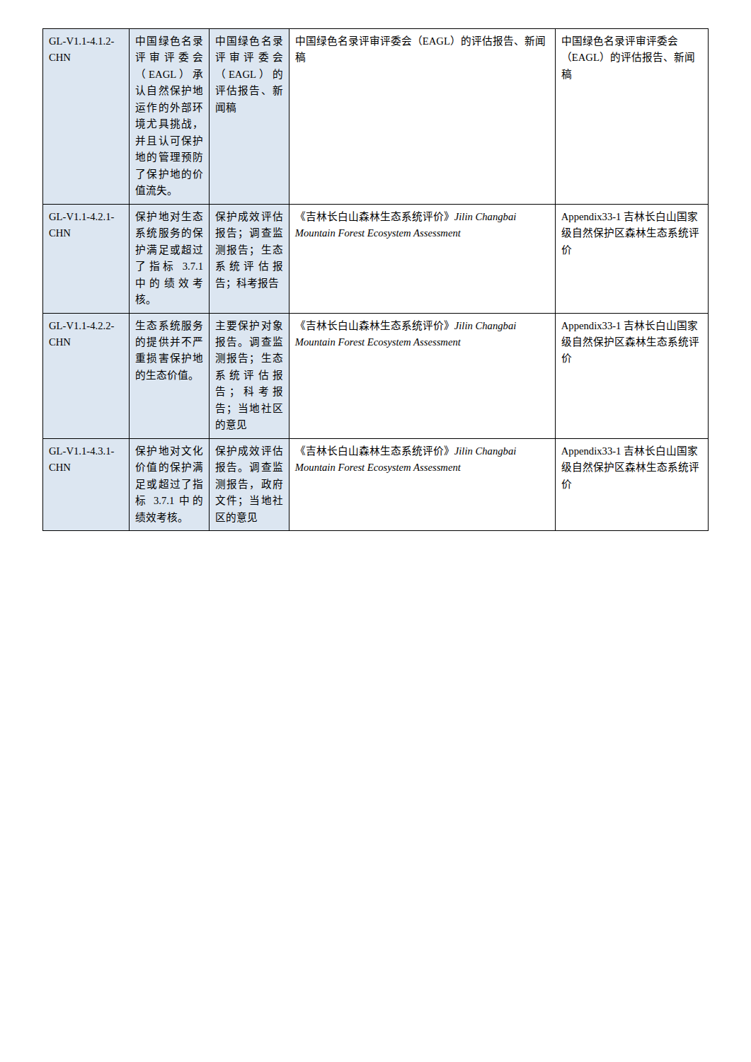| GL-V1.1-4.1.2-CHN | 中国绿色名录评审评委会（EAGL）承认自然保护地运作的外部环境尤具挑战，并且认可保护地的管理预防了保护地的价值流失。 | 中国绿色名录评审评委会（EAGL）的评估报告、新闻稿 | 中国绿色名录评审评委会（EAGL）的评估报告、新闻稿 | 中国绿色名录评审评委会（EAGL）的评估报告、新闻稿 |
| GL-V1.1-4.2.1-CHN | 保护地对生态系统服务的保护满足或超过了指标 3.7.1 中的绩效考核。 | 保护成效评估报告；调查监测报告；生态系统评估报告；科考报告 | 《吉林长白山森林生态系统评价》 Jilin Changbai Mountain Forest Ecosystem Assessment | Appendix33-1 吉林长白山国家级自然保护区森林生态系统评价 |
| GL-V1.1-4.2.2-CHN | 生态系统服务的提供并不严重损害保护地的生态价值。 | 主要保护对象报告。调查监测报告；生态系统评估报告；科考报告；当地社区的意见 | 《吉林长白山森林生态系统评价》 Jilin Changbai Mountain Forest Ecosystem Assessment | Appendix33-1 吉林长白山国家级自然保护区森林生态系统评价 |
| GL-V1.1-4.3.1-CHN | 保护地对文化价值的保护满足或超过了指标 3.7.1 中的绩效考核。 | 保护成效评估报告。调查监测报告，政府文件；当地社区的意见 | 《吉林长白山森林生态系统评价》 Jilin Changbai Mountain Forest Ecosystem Assessment | Appendix33-1 吉林长白山国家级自然保护区森林生态系统评价 |